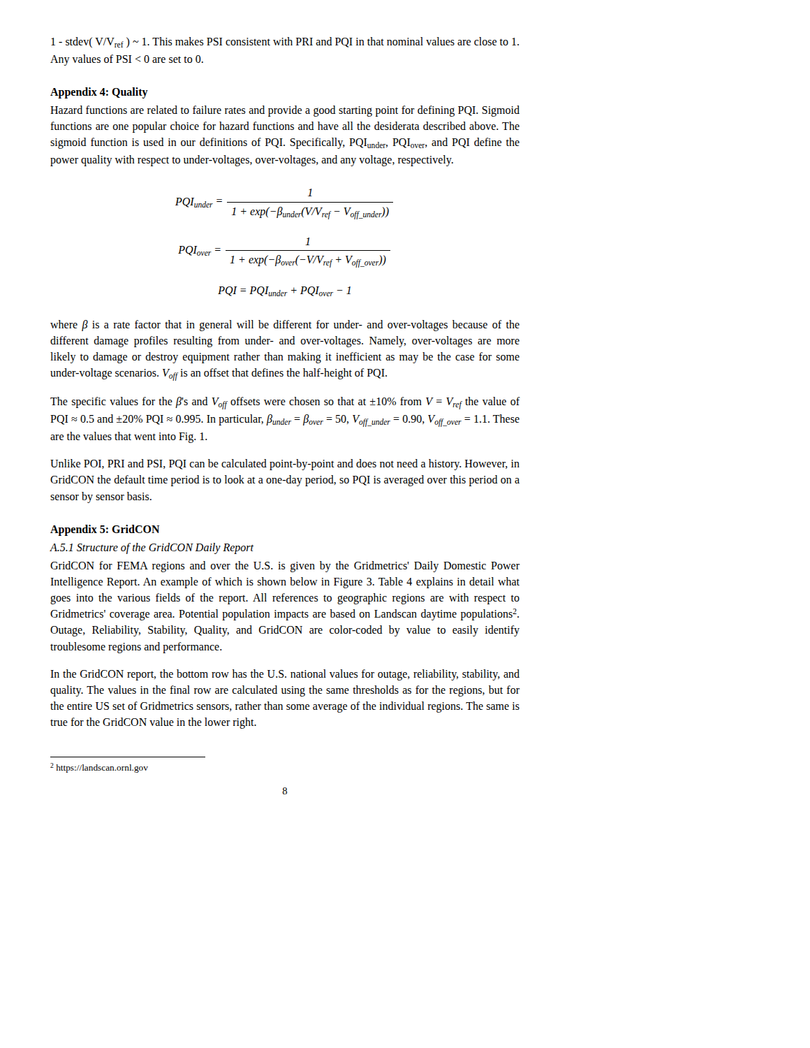1 - stdev( V/Vref ) ~ 1. This makes PSI consistent with PRI and PQI in that nominal values are close to 1. Any values of PSI < 0 are set to 0.
Appendix 4: Quality
Hazard functions are related to failure rates and provide a good starting point for defining PQI. Sigmoid functions are one popular choice for hazard functions and have all the desiderata described above. The sigmoid function is used in our definitions of PQI. Specifically, PQIunder, PQIover, and PQI define the power quality with respect to under-voltages, over-voltages, and any voltage, respectively.
PQIunder = 1 1 + exp(−βunder(V/Vref − Voff_under))
PQIover = 1 1 + exp(−βover(−V/Vref + Voff_over))
PQI = PQIunder + PQIover − 1
where β is a rate factor that in general will be different for under- and over-voltages because of the different damage profiles resulting from under- and over-voltages. Namely, over-voltages are more likely to damage or destroy equipment rather than making it inefficient as may be the case for some under-voltage scenarios. Voff is an offset that defines the half-height of PQI.
The specific values for the β's and Voff offsets were chosen so that at ±10% from V = Vref the value of PQI ≈ 0.5 and ±20% PQI ≈ 0.995. In particular, βunder = βover = 50, Voff_under = 0.90, Voff_over = 1.1. These are the values that went into Fig. 1.
Unlike POI, PRI and PSI, PQI can be calculated point-by-point and does not need a history. However, in GridCON the default time period is to look at a one-day period, so PQI is averaged over this period on a sensor by sensor basis.
Appendix 5: GridCON
A.5.1 Structure of the GridCON Daily Report
GridCON for FEMA regions and over the U.S. is given by the Gridmetrics' Daily Domestic Power Intelligence Report. An example of which is shown below in Figure 3. Table 4 explains in detail what goes into the various fields of the report. All references to geographic regions are with respect to Gridmetrics' coverage area. Potential population impacts are based on Landscan daytime populations2. Outage, Reliability, Stability, Quality, and GridCON are color-coded by value to easily identify troublesome regions and performance.
In the GridCON report, the bottom row has the U.S. national values for outage, reliability, stability, and quality. The values in the final row are calculated using the same thresholds as for the regions, but for the entire US set of Gridmetrics sensors, rather than some average of the individual regions. The same is true for the GridCON value in the lower right.
2 https://landscan.ornl.gov
8